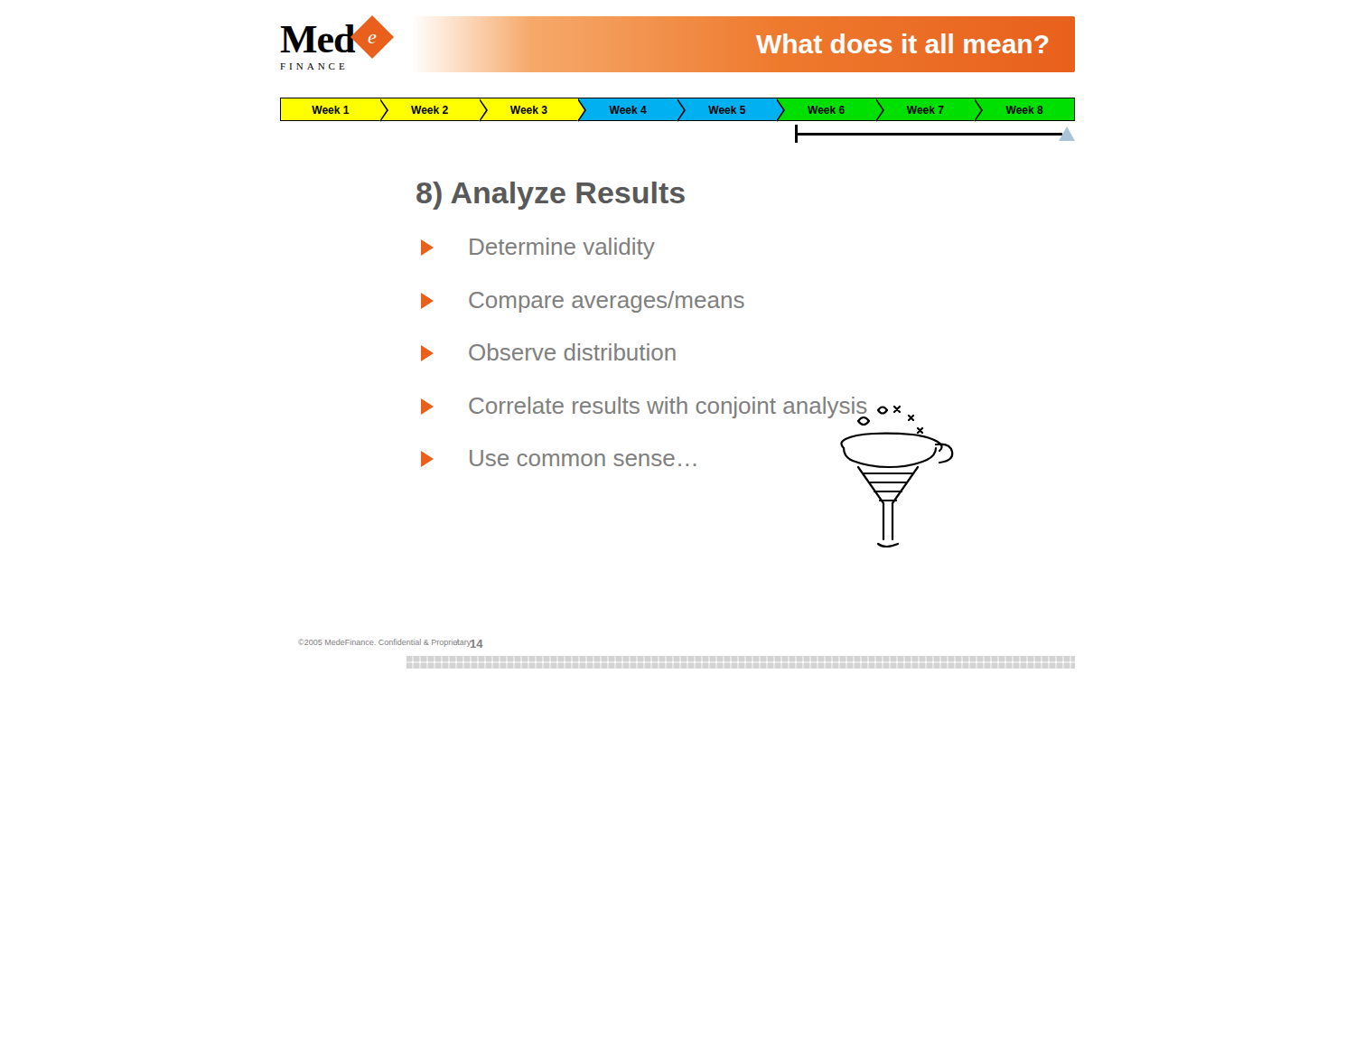Med e
FINANCE
What does it all mean?
Week 1
Week 2
Week 3
Week 4
Week 5
Week 6
Week 7
Week 8
8) Analyze Results
Determine validity
Compare averages/means
Observe distribution
Correlate results with conjoint analysis
Use common sense…
©2005 MedeFinance. Confidential & Proprietary
/
14